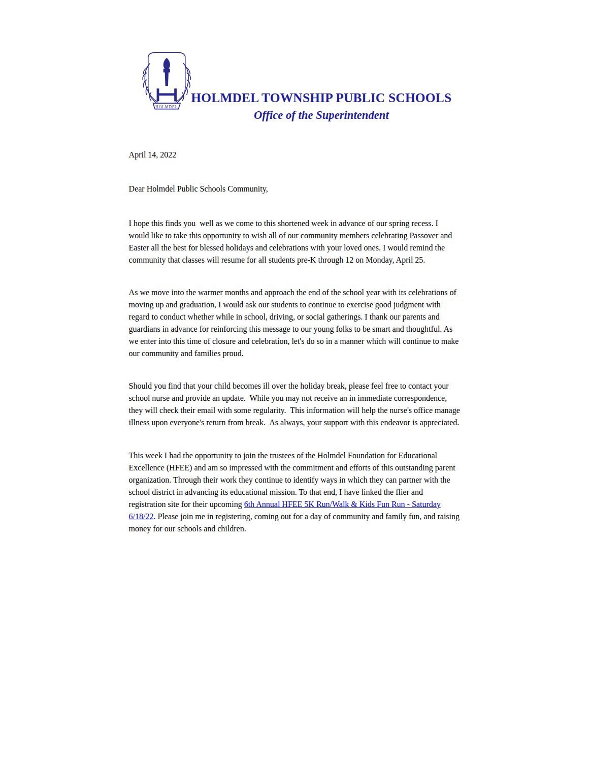Holmdel Township Public Schools crest HOLMDEL
HOLMDEL TOWNSHIP PUBLIC SCHOOLS
Office of the Superintendent
April 14, 2022
Dear Holmdel Public Schools Community,
I hope this finds you well as we come to this shortened week in advance of our spring recess. I would like to take this opportunity to wish all of our community members celebrating Passover and Easter all the best for blessed holidays and celebrations with your loved ones. I would remind the community that classes will resume for all students pre-K through 12 on Monday, April 25.
As we move into the warmer months and approach the end of the school year with its celebrations of moving up and graduation, I would ask our students to continue to exercise good judgment with regard to conduct whether while in school, driving, or social gatherings. I thank our parents and guardians in advance for reinforcing this message to our young folks to be smart and thoughtful. As we enter into this time of closure and celebration, let's do so in a manner which will continue to make our community and families proud.
Should you find that your child becomes ill over the holiday break, please feel free to contact your school nurse and provide an update. While you may not receive an in immediate correspondence, they will check their email with some regularity. This information will help the nurse's office manage illness upon everyone's return from break. As always, your support with this endeavor is appreciated.
This week I had the opportunity to join the trustees of the Holmdel Foundation for Educational Excellence (HFEE) and am so impressed with the commitment and efforts of this outstanding parent organization. Through their work they continue to identify ways in which they can partner with the school district in advancing its educational mission. To that end, I have linked the flier and registration site for their upcoming 6th Annual HFEE 5K Run/Walk & Kids Fun Run - Saturday 6/18/22. Please join me in registering, coming out for a day of community and family fun, and raising money for our schools and children.